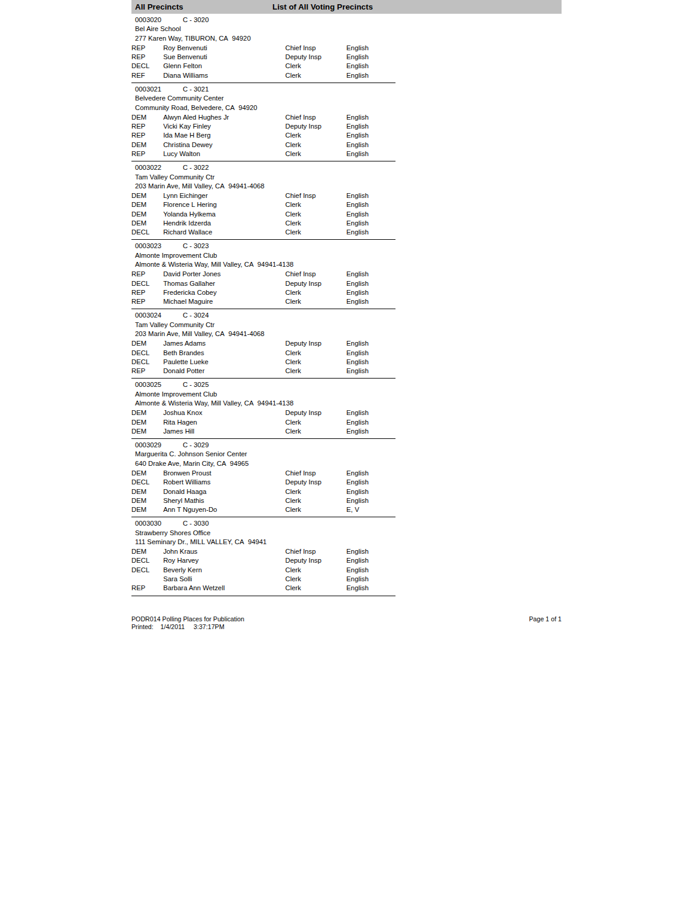All Precincts
List of All Voting Precincts
0003020 C - 3020
Bel Aire School
277 Karen Way, TIBURON, CA 94920
| REP | Roy Benvenuti | Chief Insp | English |
| REP | Sue Benvenuti | Deputy Insp | English |
| DECL | Glenn Felton | Clerk | English |
| REF | Diana Williams | Clerk | English |
0003021 C - 3021
Belvedere Community Center
Community Road, Belvedere, CA 94920
| DEM | Alwyn Aled Hughes Jr | Chief Insp | English |
| REP | Vicki Kay Finley | Deputy Insp | English |
| REP | Ida Mae H Berg | Clerk | English |
| DEM | Christina Dewey | Clerk | English |
| REP | Lucy Walton | Clerk | English |
0003022 C - 3022
Tam Valley Community Ctr
203 Marin Ave, Mill Valley, CA 94941-4068
| DEM | Lynn Eichinger | Chief Insp | English |
| DEM | Florence L Hering | Clerk | English |
| DEM | Yolanda Hylkema | Clerk | English |
| DEM | Hendrik Idzerda | Clerk | English |
| DECL | Richard Wallace | Clerk | English |
0003023 C - 3023
Almonte Improvement Club
Almonte & Wisteria Way, Mill Valley, CA 94941-4138
| REP | David Porter Jones | Chief Insp | English |
| DECL | Thomas Gallaher | Deputy Insp | English |
| REP | Fredericka Cobey | Clerk | English |
| REP | Michael Maguire | Clerk | English |
0003024 C - 3024
Tam Valley Community Ctr
203 Marin Ave, Mill Valley, CA 94941-4068
| DEM | James Adams | Deputy Insp | English |
| DECL | Beth Brandes | Clerk | English |
| DECL | Paulette Lueke | Clerk | English |
| REP | Donald Potter | Clerk | English |
0003025 C - 3025
Almonte Improvement Club
Almonte & Wisteria Way, Mill Valley, CA 94941-4138
| DEM | Joshua Knox | Deputy Insp | English |
| DEM | Rita Hagen | Clerk | English |
| DEM | James Hill | Clerk | English |
0003029 C - 3029
Marguerita C. Johnson Senior Center
640 Drake Ave, Marin City, CA 94965
| DEM | Bronwen Proust | Chief Insp | English |
| DECL | Robert Williams | Deputy Insp | English |
| DEM | Donald Haaga | Clerk | English |
| DEM | Sheryl Mathis | Clerk | English |
| DEM | Ann T Nguyen-Do | Clerk | E, V |
0003030 C - 3030
Strawberry Shores Office
111 Seminary Dr., MILL VALLEY, CA 94941
| DEM | John Kraus | Chief Insp | English |
| DECL | Roy Harvey | Deputy Insp | English |
| DECL | Beverly Kern | Clerk | English |
| | Sara Solli | Clerk | English |
| REP | Barbara Ann Wetzell | Clerk | English |
PODR014 Polling Places for Publication
Printed: 1/4/2011 3:37:17PM
Page 1 of 1